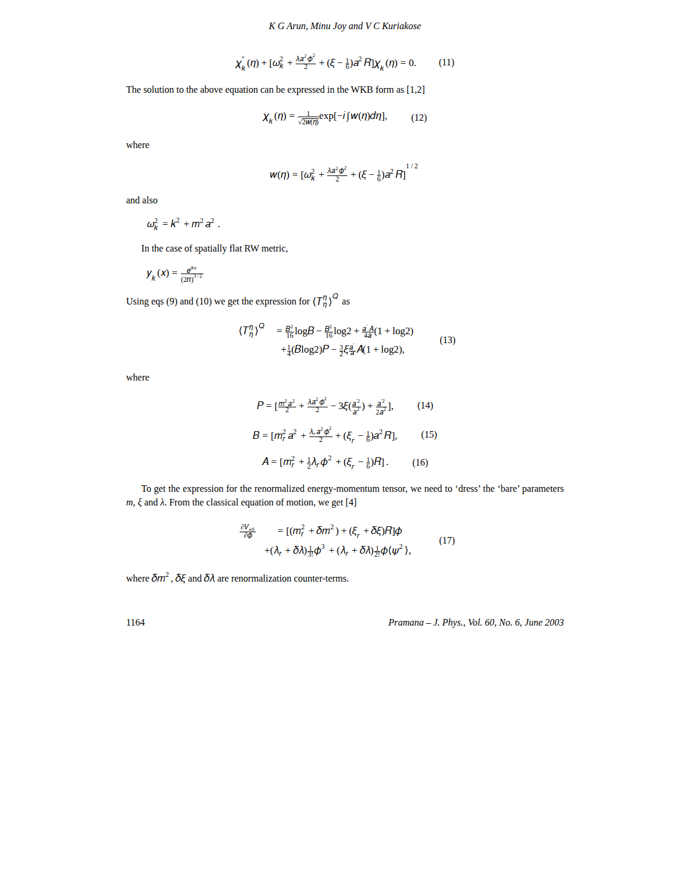K G Arun, Minu Joy and V C Kuriakose
χk″ (η) + [ ωk2 + λa2ϕ2 2 + ( ξ−16 ) a2R ] χk (η) =0.
(11)
The solution to the above equation can be expressed in the WKB form as [1,2]
χk (η) = 1 2w(η) exp [ −i ∫ w(η) dη ] ,
(12)
where
w(η) = [ ωk2 + λa2ϕ2 2 + ( ξ−16 ) a2R ] 1/2
and also
ωk2 = k2 + m2a2 .
In the case of spatially flat RW metric,
yk (x) = eikx (2π)3/2
Using eqs (9) and (10) we get the expression for ⟨Tηη⟩ Q as
⟨Tηη⟩ Q = B216 logB − B216 log2 + a′A4a (1+log2) + 14 (Blog2)P − 32 ξ a′a A (1+log2) ,
(13)
where
P= [ m2a2 2 + λa2ϕ2 2 − 3ξ ( a′2 a2 ) + a′2 2a2 ] ,
(14)
B= [ mr2a2 + λra2ϕ2 2 + ( ξr−16 ) a2R ] ,
(15)
A= [ mr2 + 12 λrϕ2 + ( ξr−16 ) R ] .
(16)
To get the expression for the renormalized energy-momentum tensor, we need to ‘dress’ the ‘bare’ parameters m, ξ and λ. From the classical equation of motion, we get [4]
∂Veff ∂ϕ = [ ( mr2+δm2 ) + ( ξr+δξ ) R ] ϕ + ( λr+δλ ) 13! ϕ3 + ( λr+δλ ) 12! ϕ ⟨ψ2⟩ ,
(17)
where δm2, δξ and δλ are renormalization counter-terms.
1164 Pramana – J. Phys., Vol. 60, No. 6, June 2003